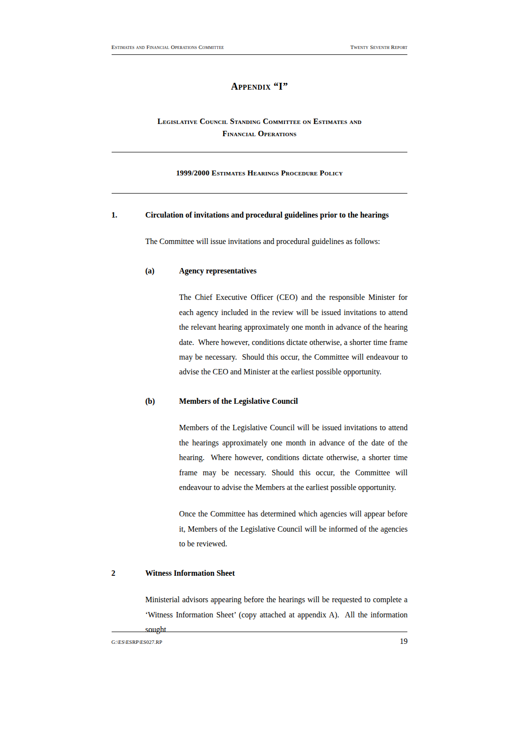Estimates and Financial Operations Committee
Twenty Seventh Report
Appendix “I”
Legislative Council Standing Committee on Estimates and
Financial Operations
1999/2000 Estimates Hearings Procedure Policy
1.
Circulation of invitations and procedural guidelines prior to the hearings
The Committee will issue invitations and procedural guidelines as follows:
(a)
Agency representatives
The Chief Executive Officer (CEO) and the responsible Minister for each agency included in the review will be issued invitations to attend the relevant hearing approximately one month in advance of the hearing date. Where however, conditions dictate otherwise, a shorter time frame may be necessary. Should this occur, the Committee will endeavour to advise the CEO and Minister at the earliest possible opportunity.
(b)
Members of the Legislative Council
Members of the Legislative Council will be issued invitations to attend the hearings approximately one month in advance of the date of the hearing. Where however, conditions dictate otherwise, a shorter time frame may be necessary. Should this occur, the Committee will endeavour to advise the Members at the earliest possible opportunity.
Once the Committee has determined which agencies will appear before it, Members of the Legislative Council will be informed of the agencies to be reviewed.
2
Witness Information Sheet
Ministerial advisors appearing before the hearings will be requested to complete a ‘Witness Information Sheet’ (copy attached at appendix A). All the information sought
G:\ES\ESRP\ES027.RP
19